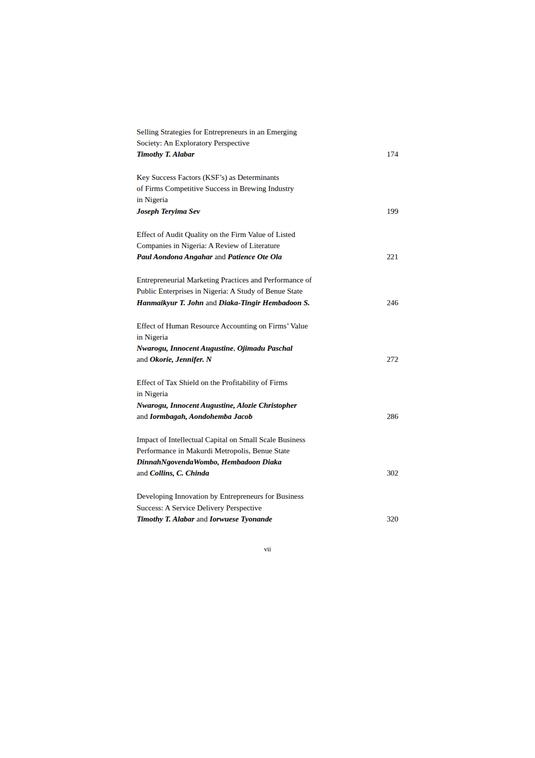Selling Strategies for Entrepreneurs in an Emerging Society: An Exploratory Perspective Timothy T. Alabar
174
Key Success Factors (KSF’s) as Determinants of Firms Competitive Success in Brewing Industry in Nigeria Joseph Teryima Sev
199
Effect of Audit Quality on the Firm Value of Listed Companies in Nigeria: A Review of Literature Paul Aondona Angahar and Patience Ote Ola
221
Entrepreneurial Marketing Practices and Performance of Public Enterprises in Nigeria: A Study of Benue State Hanmaikyur T. John and Diaka-Tingir Hembadoon S.
246
Effect of Human Resource Accounting on Firms’ Value in Nigeria Nwarogu, Innocent Augustine, Ojimadu Paschal and Okorie, Jennifer. N
272
Effect of Tax Shield on the Profitability of Firms in Nigeria Nwarogu, Innocent Augustine, Alozie Christopher and Iormbagah, Aondohemba Jacob
286
Impact of Intellectual Capital on Small Scale Business Performance in Makurdi Metropolis, Benue State DinnahNgovendaWombo, Hembadoon Diaka and Collins, C. Chinda
302
Developing Innovation by Entrepreneurs for Business Success: A Service Delivery Perspective Timothy T. Alabar and Iorwuese Tyonande
320
vii